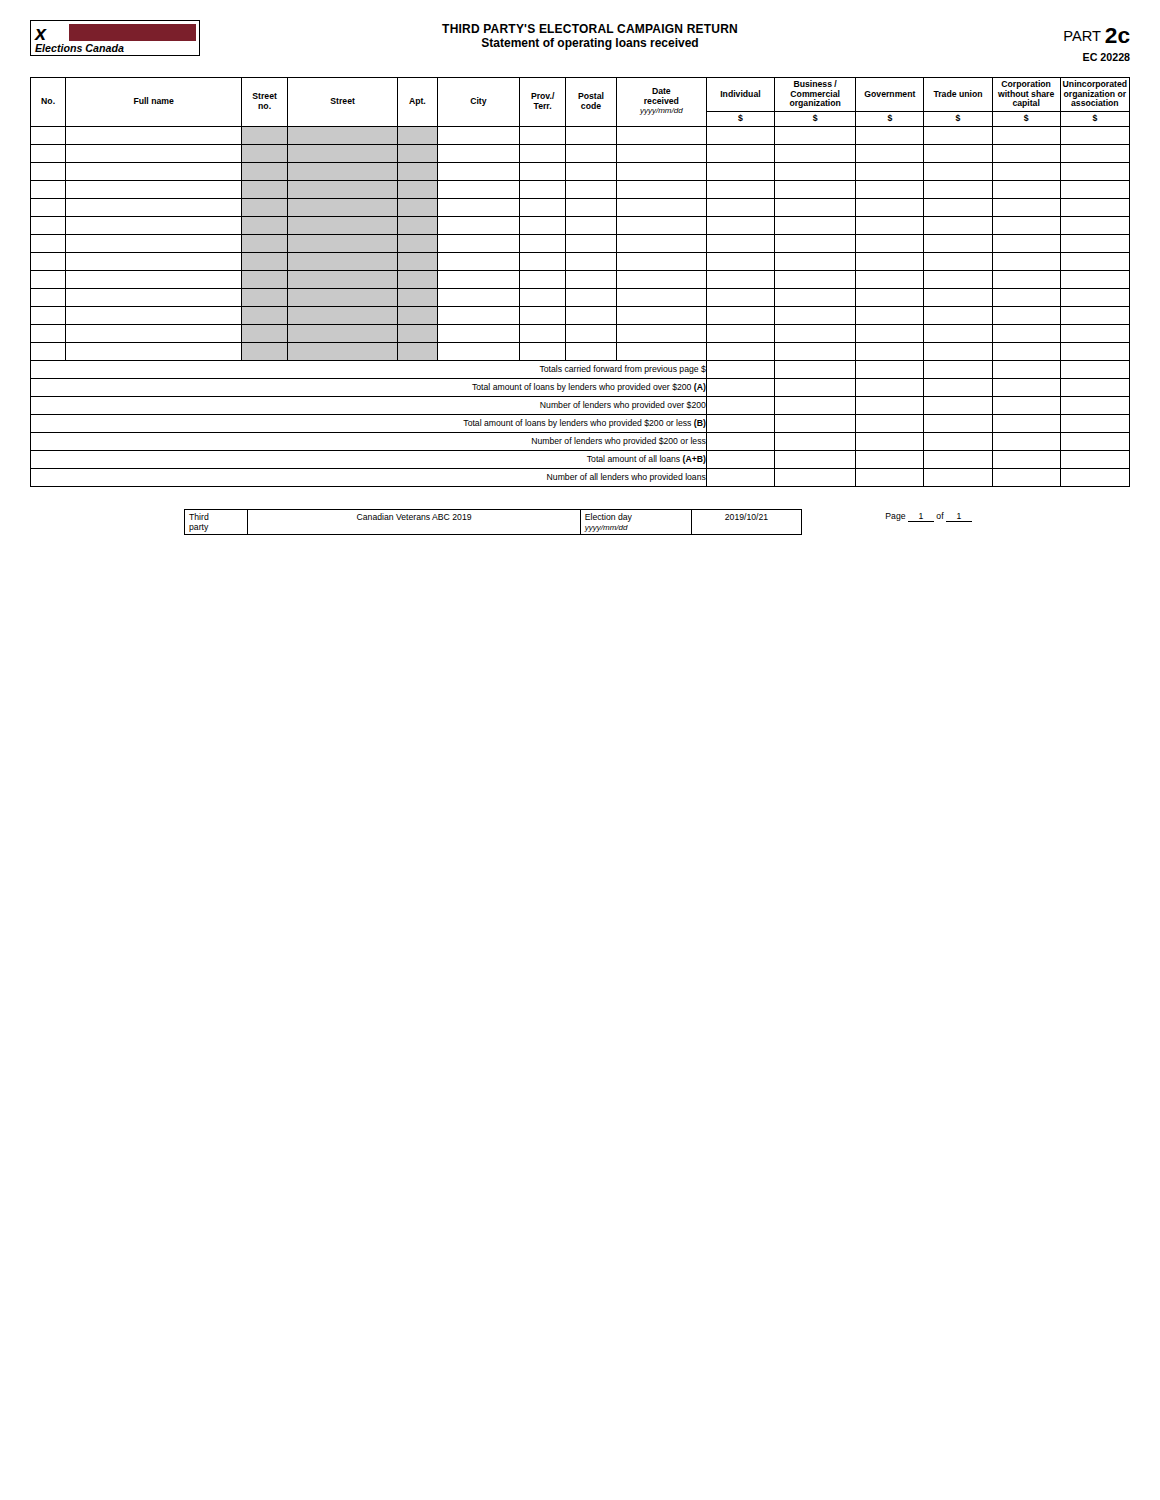x
Elections Canada
THIRD PARTY'S ELECTORAL CAMPAIGN RETURN
Statement of operating loans received
PART 2c
EC 20228
| No. | Full name | Street no. | Street | Apt. | City | Prov./ Terr. | Postal code | Date received yyyy/mm/dd | Individual | Business / Commercial organization | Government | Trade union | Corporation without share capital | Unincorporated organization or association |
| --- | --- | --- | --- | --- | --- | --- | --- | --- | --- | --- | --- | --- | --- | --- |
| $ | $ | $ | $ | $ | $ |
| Totals carried forward from previous page $ | | | | | | |
| Total amount of loans by lenders who provided over $200 (A) | | | | | | |
| Number of lenders who provided over $200 | | | | | | |
| Total amount of loans by lenders who provided $200 or less (B) | | | | | | |
| Number of lenders who provided $200 or less | | | | | | |
| Total amount of all loans (A+B) | | | | | | |
| Number of all lenders who provided loans | | | | | | |
| Third party | Canadian Veterans ABC 2019 | Election day yyyy/mm/dd | 2019/10/21 | Page 1 of 1 |